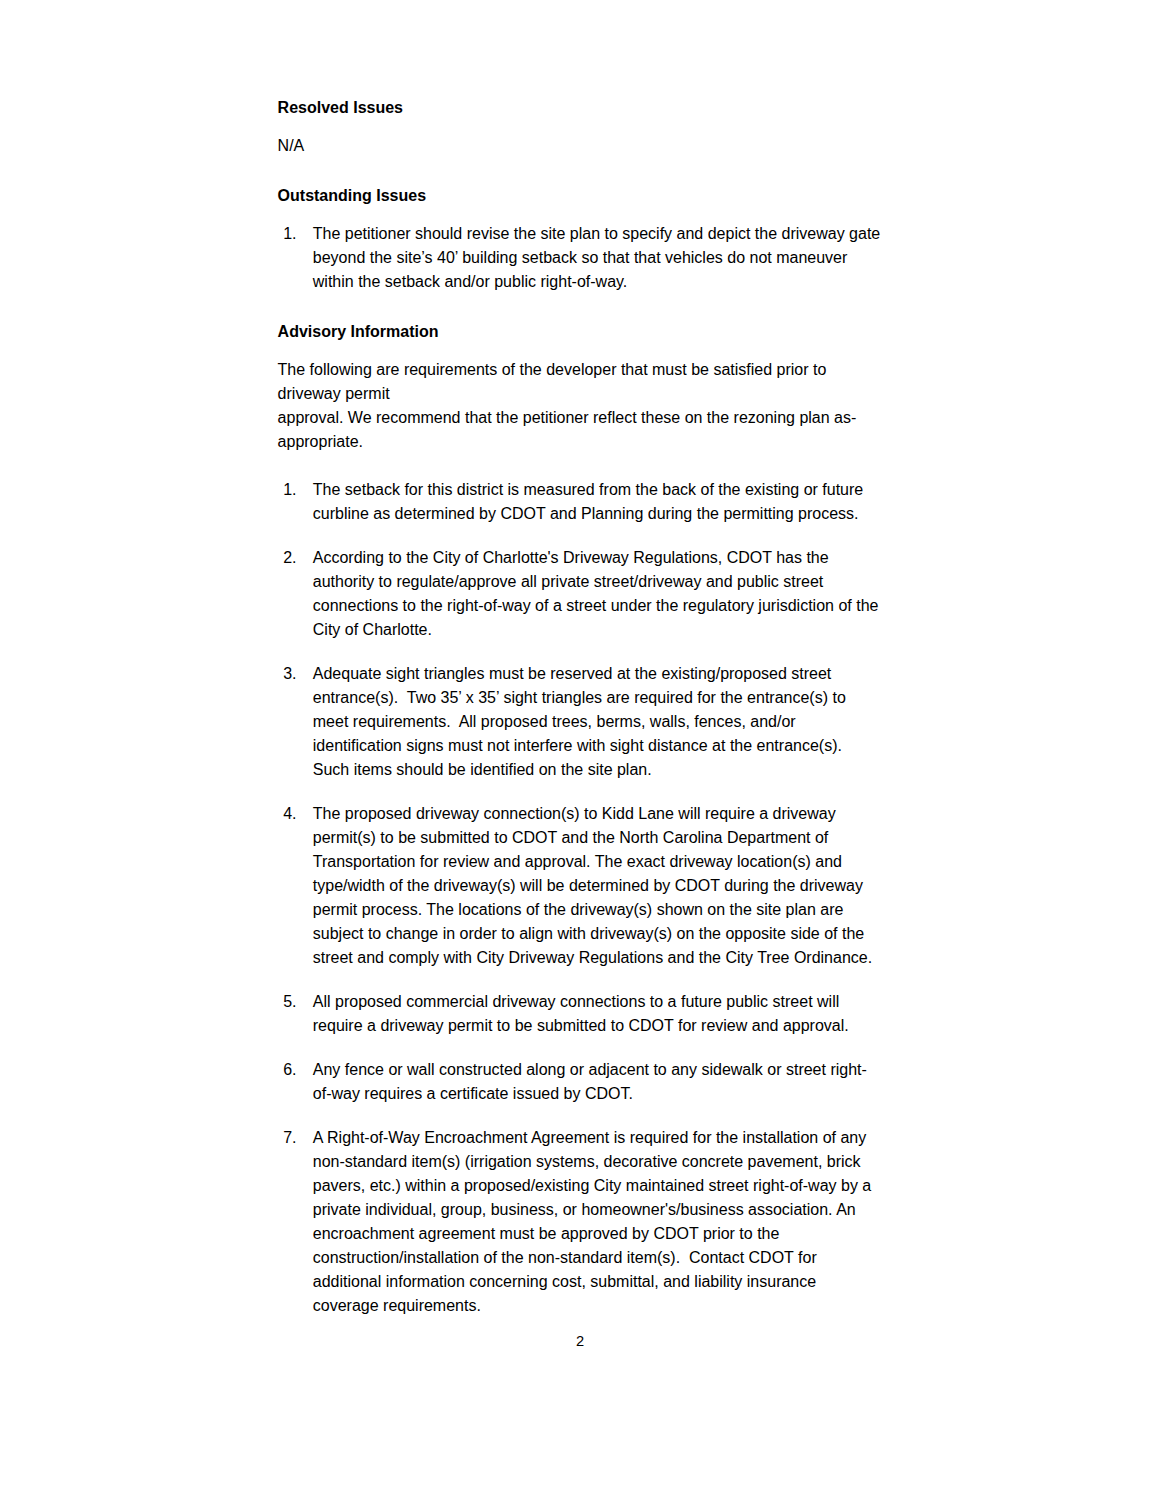Resolved Issues
N/A
Outstanding Issues
The petitioner should revise the site plan to specify and depict the driveway gate beyond the site’s 40’ building setback so that that vehicles do not maneuver within the setback and/or public right-of-way.
Advisory Information
The following are requirements of the developer that must be satisfied prior to driveway permit approval. We recommend that the petitioner reflect these on the rezoning plan as-appropriate.
The setback for this district is measured from the back of the existing or future curbline as determined by CDOT and Planning during the permitting process.
According to the City of Charlotte's Driveway Regulations, CDOT has the authority to regulate/approve all private street/driveway and public street connections to the right-of-way of a street under the regulatory jurisdiction of the City of Charlotte.
Adequate sight triangles must be reserved at the existing/proposed street entrance(s). Two 35’ x 35’ sight triangles are required for the entrance(s) to meet requirements. All proposed trees, berms, walls, fences, and/or identification signs must not interfere with sight distance at the entrance(s). Such items should be identified on the site plan.
The proposed driveway connection(s) to Kidd Lane will require a driveway permit(s) to be submitted to CDOT and the North Carolina Department of Transportation for review and approval. The exact driveway location(s) and type/width of the driveway(s) will be determined by CDOT during the driveway permit process. The locations of the driveway(s) shown on the site plan are subject to change in order to align with driveway(s) on the opposite side of the street and comply with City Driveway Regulations and the City Tree Ordinance.
All proposed commercial driveway connections to a future public street will require a driveway permit to be submitted to CDOT for review and approval.
Any fence or wall constructed along or adjacent to any sidewalk or street right-of-way requires a certificate issued by CDOT.
A Right-of-Way Encroachment Agreement is required for the installation of any non-standard item(s) (irrigation systems, decorative concrete pavement, brick pavers, etc.) within a proposed/existing City maintained street right-of-way by a private individual, group, business, or homeowner's/business association. An encroachment agreement must be approved by CDOT prior to the construction/installation of the non-standard item(s). Contact CDOT for additional information concerning cost, submittal, and liability insurance coverage requirements.
2